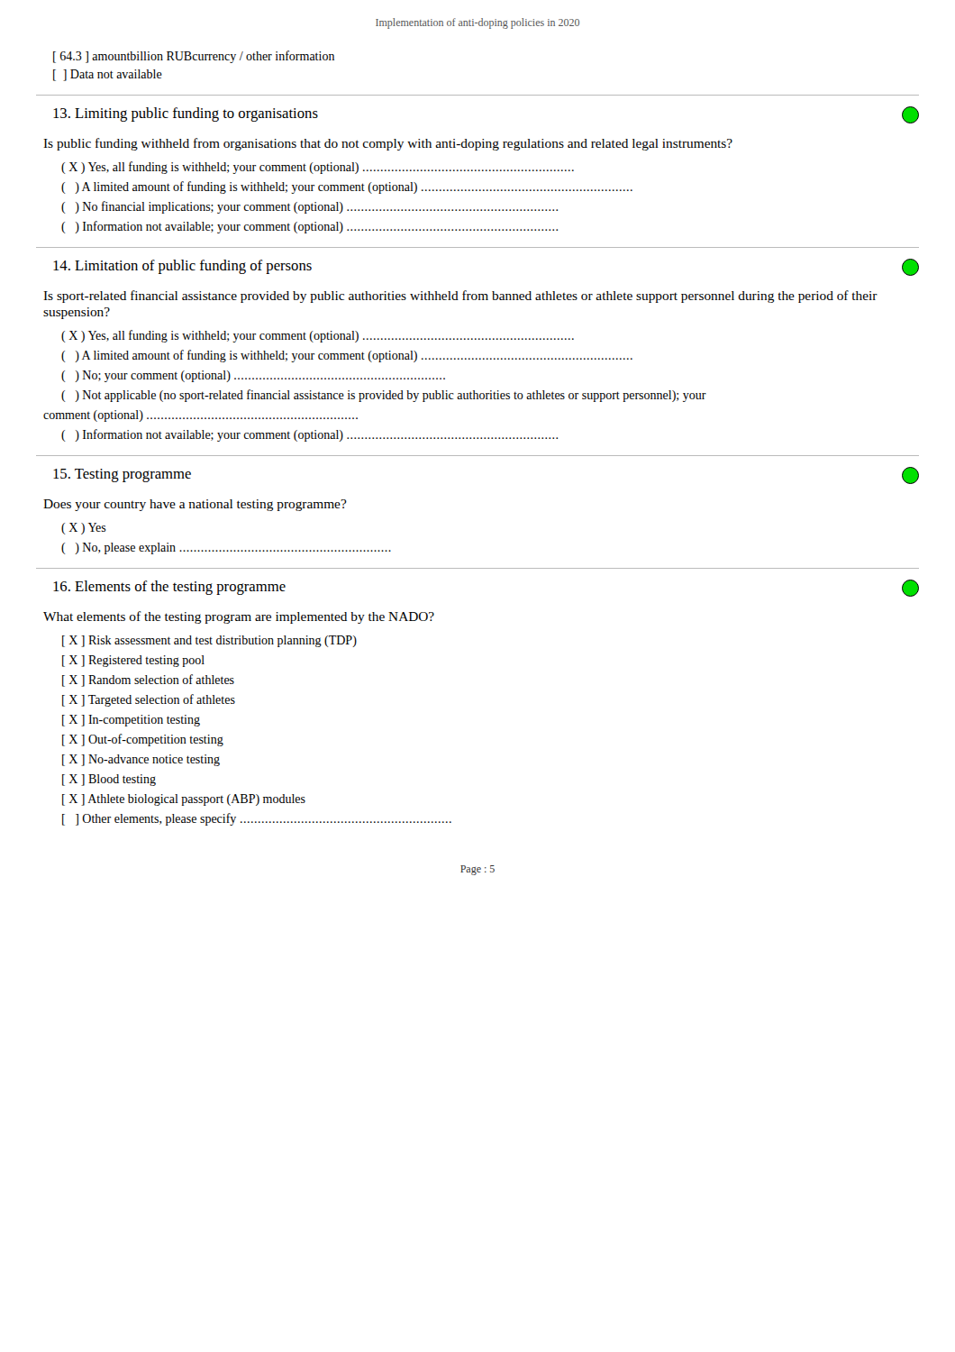Implementation of anti-doping policies in 2020
[ 64.3 ] amountbillion RUBcurrency / other information
[ ] Data not available
13. Limiting public funding to organisations
Is public funding withheld from organisations that do not comply with anti-doping regulations and related legal instruments?
( X ) Yes, all funding is withheld; your comment (optional) ...........................................................
( ) A limited amount of funding is withheld; your comment (optional) ...........................................................
( ) No financial implications; your comment (optional) ...........................................................
( ) Information not available; your comment (optional) ...........................................................
14. Limitation of public funding of persons
Is sport-related financial assistance provided by public authorities withheld from banned athletes or athlete support personnel during the period of their suspension?
( X ) Yes, all funding is withheld; your comment (optional) ...........................................................
( ) A limited amount of funding is withheld; your comment (optional) ...........................................................
( ) No; your comment (optional) ...........................................................
( ) Not applicable (no sport-related financial assistance is provided by public authorities to athletes or support personnel); your
comment (optional) ...........................................................
( ) Information not available; your comment (optional) ...........................................................
15. Testing programme
Does your country have a national testing programme?
( X ) Yes
( ) No, please explain ...........................................................
16. Elements of the testing programme
What elements of the testing program are implemented by the NADO?
[ X ] Risk assessment and test distribution planning (TDP)
[ X ] Registered testing pool
[ X ] Random selection of athletes
[ X ] Targeted selection of athletes
[ X ] In-competition testing
[ X ] Out-of-competition testing
[ X ] No-advance notice testing
[ X ] Blood testing
[ X ] Athlete biological passport (ABP) modules
[ ] Other elements, please specify ...........................................................
Page : 5